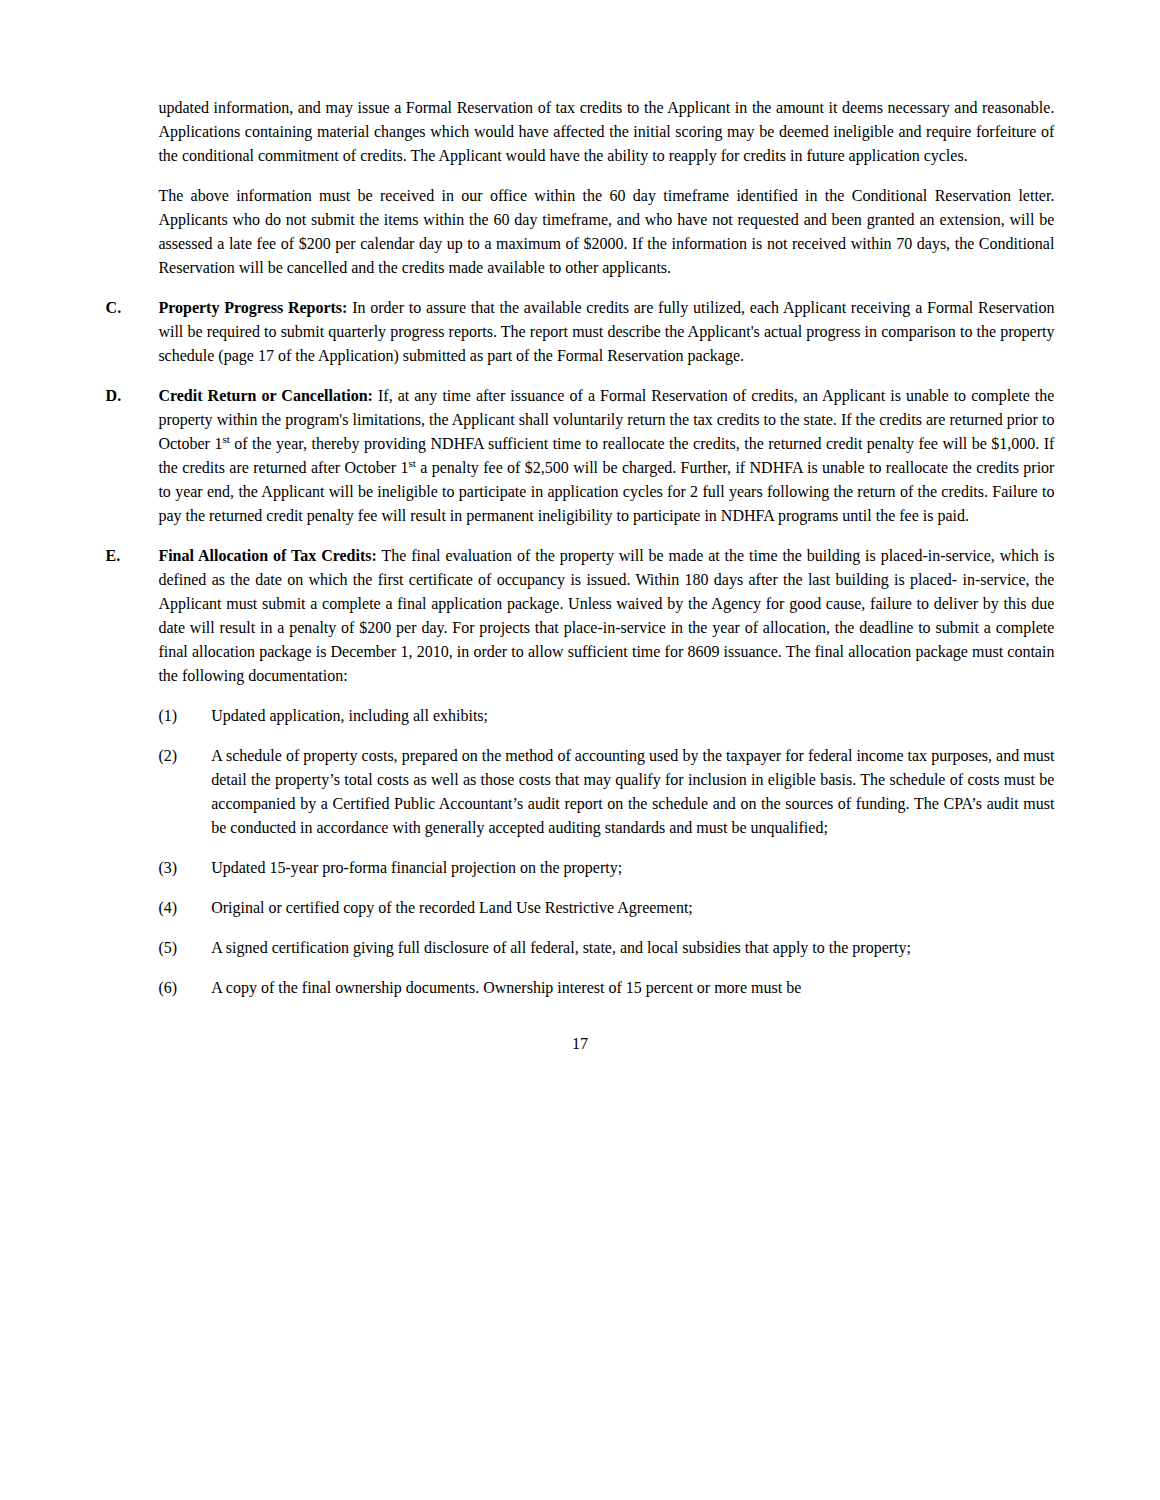updated information, and may issue a Formal Reservation of tax credits to the Applicant in the amount it deems necessary and reasonable. Applications containing material changes which would have affected the initial scoring may be deemed ineligible and require forfeiture of the conditional commitment of credits. The Applicant would have the ability to reapply for credits in future application cycles.
The above information must be received in our office within the 60 day timeframe identified in the Conditional Reservation letter. Applicants who do not submit the items within the 60 day timeframe, and who have not requested and been granted an extension, will be assessed a late fee of $200 per calendar day up to a maximum of $2000. If the information is not received within 70 days, the Conditional Reservation will be cancelled and the credits made available to other applicants.
C.
Property Progress Reports: In order to assure that the available credits are fully utilized, each Applicant receiving a Formal Reservation will be required to submit quarterly progress reports. The report must describe the Applicant's actual progress in comparison to the property schedule (page 17 of the Application) submitted as part of the Formal Reservation package.
D.
Credit Return or Cancellation: If, at any time after issuance of a Formal Reservation of credits, an Applicant is unable to complete the property within the program's limitations, the Applicant shall voluntarily return the tax credits to the state. If the credits are returned prior to October 1st of the year, thereby providing NDHFA sufficient time to reallocate the credits, the returned credit penalty fee will be $1,000. If the credits are returned after October 1st a penalty fee of $2,500 will be charged. Further, if NDHFA is unable to reallocate the credits prior to year end, the Applicant will be ineligible to participate in application cycles for 2 full years following the return of the credits. Failure to pay the returned credit penalty fee will result in permanent ineligibility to participate in NDHFA programs until the fee is paid.
E.
Final Allocation of Tax Credits: The final evaluation of the property will be made at the time the building is placed-in-service, which is defined as the date on which the first certificate of occupancy is issued. Within 180 days after the last building is placed- in-service, the Applicant must submit a complete a final application package. Unless waived by the Agency for good cause, failure to deliver by this due date will result in a penalty of $200 per day. For projects that place-in-service in the year of allocation, the deadline to submit a complete final allocation package is December 1, 2010, in order to allow sufficient time for 8609 issuance. The final allocation package must contain the following documentation:
(1)
Updated application, including all exhibits;
(2)
A schedule of property costs, prepared on the method of accounting used by the taxpayer for federal income tax purposes, and must detail the property’s total costs as well as those costs that may qualify for inclusion in eligible basis. The schedule of costs must be accompanied by a Certified Public Accountant’s audit report on the schedule and on the sources of funding. The CPA’s audit must be conducted in accordance with generally accepted auditing standards and must be unqualified;
(3)
Updated 15-year pro-forma financial projection on the property;
(4)
Original or certified copy of the recorded Land Use Restrictive Agreement;
(5)
A signed certification giving full disclosure of all federal, state, and local subsidies that apply to the property;
(6)
A copy of the final ownership documents. Ownership interest of 15 percent or more must be
17